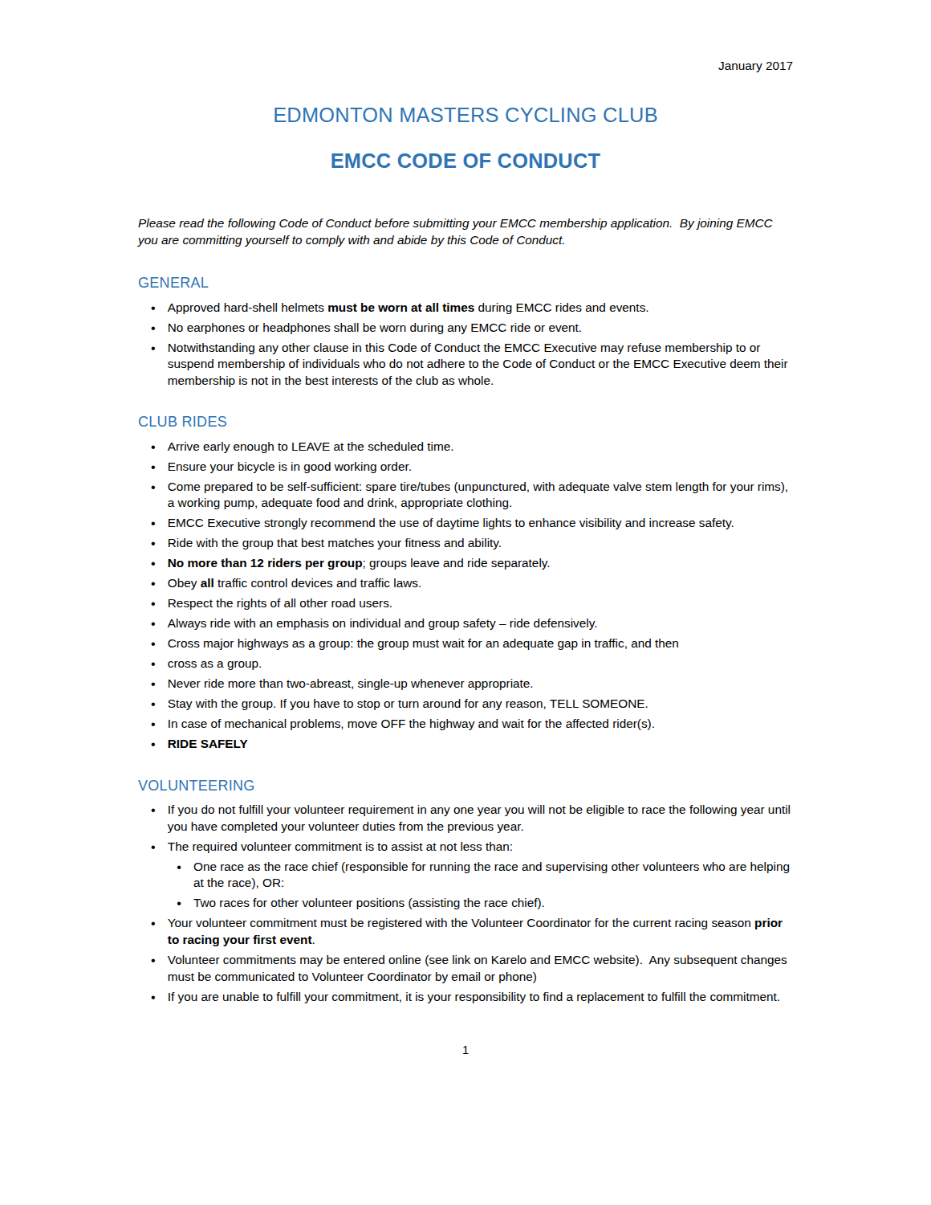January 2017
EDMONTON MASTERS CYCLING CLUB
EMCC CODE OF CONDUCT
Please read the following Code of Conduct before submitting your EMCC membership application. By joining EMCC you are committing yourself to comply with and abide by this Code of Conduct.
GENERAL
Approved hard-shell helmets must be worn at all times during EMCC rides and events.
No earphones or headphones shall be worn during any EMCC ride or event.
Notwithstanding any other clause in this Code of Conduct the EMCC Executive may refuse membership to or suspend membership of individuals who do not adhere to the Code of Conduct or the EMCC Executive deem their membership is not in the best interests of the club as whole.
CLUB RIDES
Arrive early enough to LEAVE at the scheduled time.
Ensure your bicycle is in good working order.
Come prepared to be self-sufficient: spare tire/tubes (unpunctured, with adequate valve stem length for your rims), a working pump, adequate food and drink, appropriate clothing.
EMCC Executive strongly recommend the use of daytime lights to enhance visibility and increase safety.
Ride with the group that best matches your fitness and ability.
No more than 12 riders per group; groups leave and ride separately.
Obey all traffic control devices and traffic laws.
Respect the rights of all other road users.
Always ride with an emphasis on individual and group safety – ride defensively.
Cross major highways as a group: the group must wait for an adequate gap in traffic, and then
cross as a group.
Never ride more than two-abreast, single-up whenever appropriate.
Stay with the group. If you have to stop or turn around for any reason, TELL SOMEONE.
In case of mechanical problems, move OFF the highway and wait for the affected rider(s).
RIDE SAFELY
VOLUNTEERING
If you do not fulfill your volunteer requirement in any one year you will not be eligible to race the following year until you have completed your volunteer duties from the previous year.
The required volunteer commitment is to assist at not less than:
One race as the race chief (responsible for running the race and supervising other volunteers who are helping at the race), OR:
Two races for other volunteer positions (assisting the race chief).
Your volunteer commitment must be registered with the Volunteer Coordinator for the current racing season prior to racing your first event.
Volunteer commitments may be entered online (see link on Karelo and EMCC website). Any subsequent changes must be communicated to Volunteer Coordinator by email or phone)
If you are unable to fulfill your commitment, it is your responsibility to find a replacement to fulfill the commitment.
1